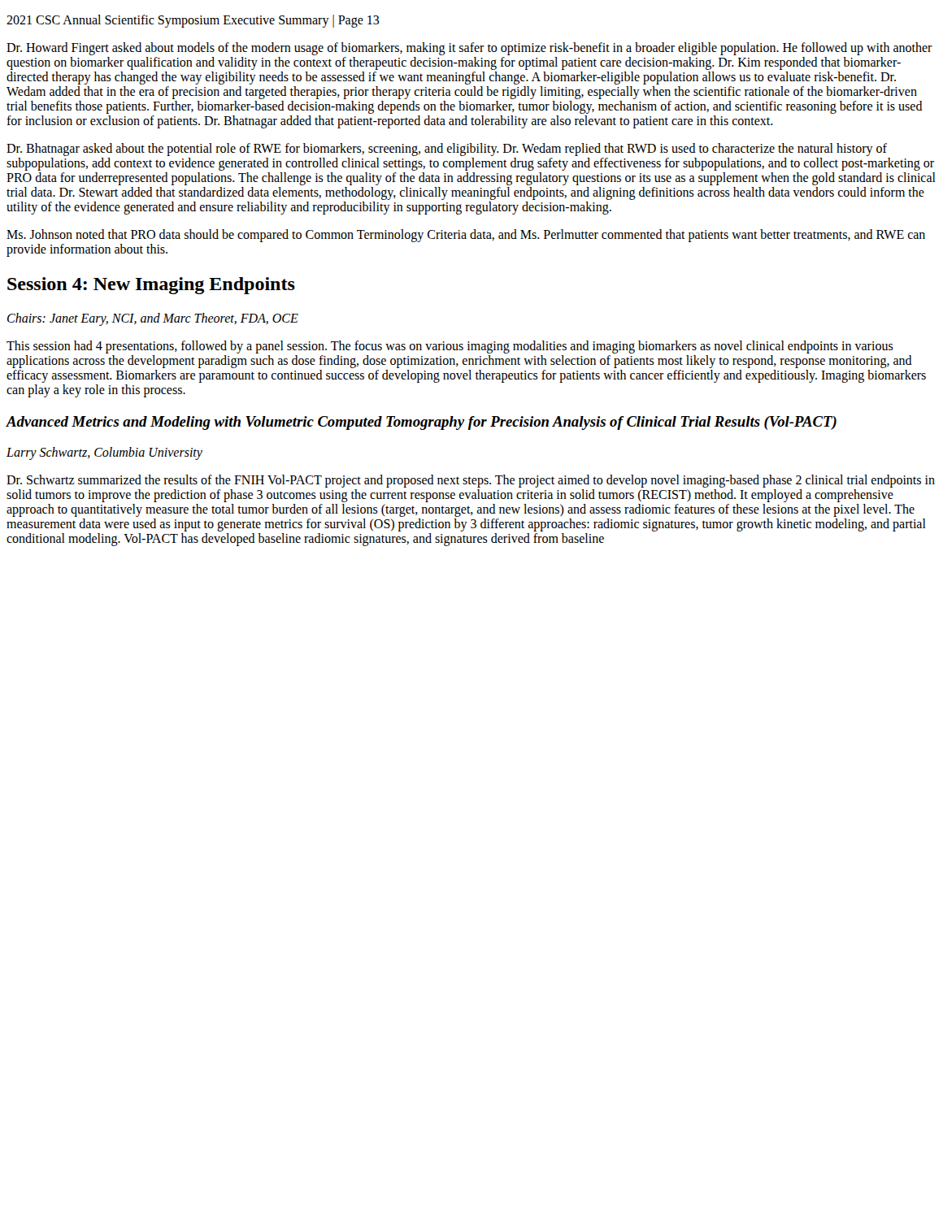2021 CSC Annual Scientific Symposium Executive Summary | Page 13
Dr. Howard Fingert asked about models of the modern usage of biomarkers, making it safer to optimize risk-benefit in a broader eligible population. He followed up with another question on biomarker qualification and validity in the context of therapeutic decision-making for optimal patient care decision-making. Dr. Kim responded that biomarker-directed therapy has changed the way eligibility needs to be assessed if we want meaningful change. A biomarker-eligible population allows us to evaluate risk-benefit. Dr. Wedam added that in the era of precision and targeted therapies, prior therapy criteria could be rigidly limiting, especially when the scientific rationale of the biomarker-driven trial benefits those patients. Further, biomarker-based decision-making depends on the biomarker, tumor biology, mechanism of action, and scientific reasoning before it is used for inclusion or exclusion of patients. Dr. Bhatnagar added that patient-reported data and tolerability are also relevant to patient care in this context.
Dr. Bhatnagar asked about the potential role of RWE for biomarkers, screening, and eligibility. Dr. Wedam replied that RWD is used to characterize the natural history of subpopulations, add context to evidence generated in controlled clinical settings, to complement drug safety and effectiveness for subpopulations, and to collect post-marketing or PRO data for underrepresented populations. The challenge is the quality of the data in addressing regulatory questions or its use as a supplement when the gold standard is clinical trial data. Dr. Stewart added that standardized data elements, methodology, clinically meaningful endpoints, and aligning definitions across health data vendors could inform the utility of the evidence generated and ensure reliability and reproducibility in supporting regulatory decision-making.
Ms. Johnson noted that PRO data should be compared to Common Terminology Criteria data, and Ms. Perlmutter commented that patients want better treatments, and RWE can provide information about this.
Session 4: New Imaging Endpoints
Chairs: Janet Eary, NCI, and Marc Theoret, FDA, OCE
This session had 4 presentations, followed by a panel session. The focus was on various imaging modalities and imaging biomarkers as novel clinical endpoints in various applications across the development paradigm such as dose finding, dose optimization, enrichment with selection of patients most likely to respond, response monitoring, and efficacy assessment. Biomarkers are paramount to continued success of developing novel therapeutics for patients with cancer efficiently and expeditiously. Imaging biomarkers can play a key role in this process.
Advanced Metrics and Modeling with Volumetric Computed Tomography for Precision Analysis of Clinical Trial Results (Vol-PACT)
Larry Schwartz, Columbia University
Dr. Schwartz summarized the results of the FNIH Vol-PACT project and proposed next steps. The project aimed to develop novel imaging-based phase 2 clinical trial endpoints in solid tumors to improve the prediction of phase 3 outcomes using the current response evaluation criteria in solid tumors (RECIST) method. It employed a comprehensive approach to quantitatively measure the total tumor burden of all lesions (target, nontarget, and new lesions) and assess radiomic features of these lesions at the pixel level. The measurement data were used as input to generate metrics for survival (OS) prediction by 3 different approaches: radiomic signatures, tumor growth kinetic modeling, and partial conditional modeling. Vol-PACT has developed baseline radiomic signatures, and signatures derived from baseline